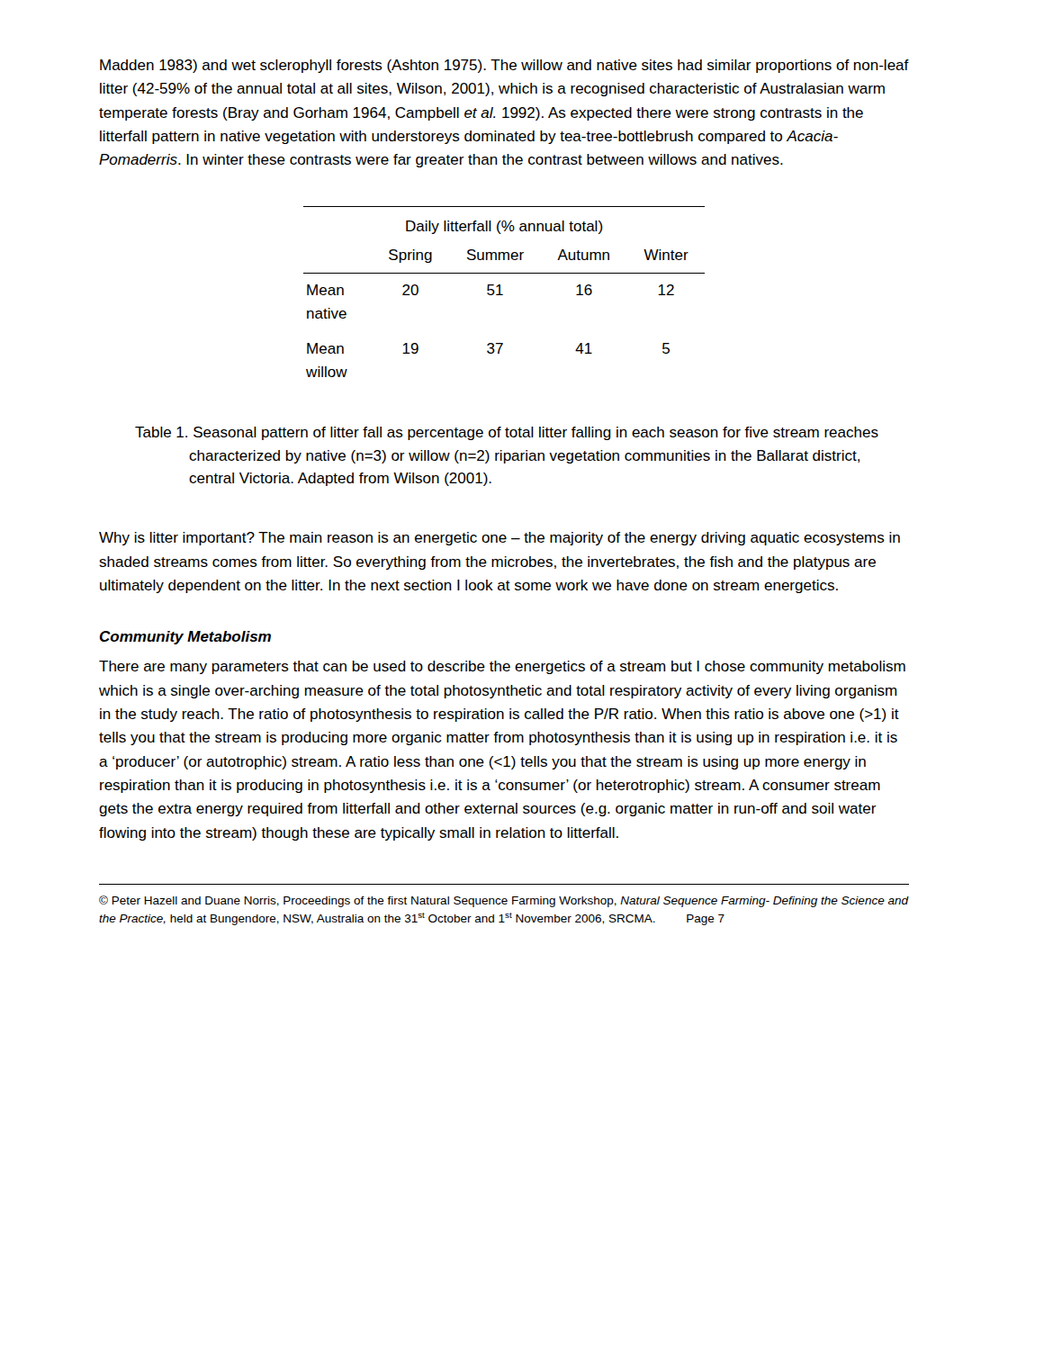Madden 1983) and wet sclerophyll forests (Ashton 1975). The willow and native sites had similar proportions of non-leaf litter (42-59% of the annual total at all sites, Wilson, 2001), which is a recognised characteristic of Australasian warm temperate forests (Bray and Gorham 1964, Campbell et al. 1992). As expected there were strong contrasts in the litterfall pattern in native vegetation with understoreys dominated by tea-tree-bottlebrush compared to Acacia-Pomaderris. In winter these contrasts were far greater than the contrast between willows and natives.
Daily litterfall (% annual total)
| | Spring | Summer | Autumn | Winter |
| --- | --- | --- | --- | --- |
| Mean native | 20 | 51 | 16 | 12 |
| Mean willow | 19 | 37 | 41 | 5 |
Table 1. Seasonal pattern of litter fall as percentage of total litter falling in each season for five stream reaches characterized by native (n=3) or willow (n=2) riparian vegetation communities in the Ballarat district, central Victoria. Adapted from Wilson (2001).
Why is litter important? The main reason is an energetic one – the majority of the energy driving aquatic ecosystems in shaded streams comes from litter. So everything from the microbes, the invertebrates, the fish and the platypus are ultimately dependent on the litter. In the next section I look at some work we have done on stream energetics.
Community Metabolism
There are many parameters that can be used to describe the energetics of a stream but I chose community metabolism which is a single over-arching measure of the total photosynthetic and total respiratory activity of every living organism in the study reach. The ratio of photosynthesis to respiration is called the P/R ratio. When this ratio is above one (>1) it tells you that the stream is producing more organic matter from photosynthesis than it is using up in respiration i.e. it is a ‘producer’ (or autotrophic) stream. A ratio less than one (<1) tells you that the stream is using up more energy in respiration than it is producing in photosynthesis i.e. it is a ‘consumer’ (or heterotrophic) stream. A consumer stream gets the extra energy required from litterfall and other external sources (e.g. organic matter in run-off and soil water flowing into the stream) though these are typically small in relation to litterfall.
© Peter Hazell and Duane Norris, Proceedings of the first Natural Sequence Farming Workshop, Natural Sequence Farming- Defining the Science and the Practice, held at Bungendore, NSW, Australia on the 31st October and 1st November 2006, SRCMA.Page 7